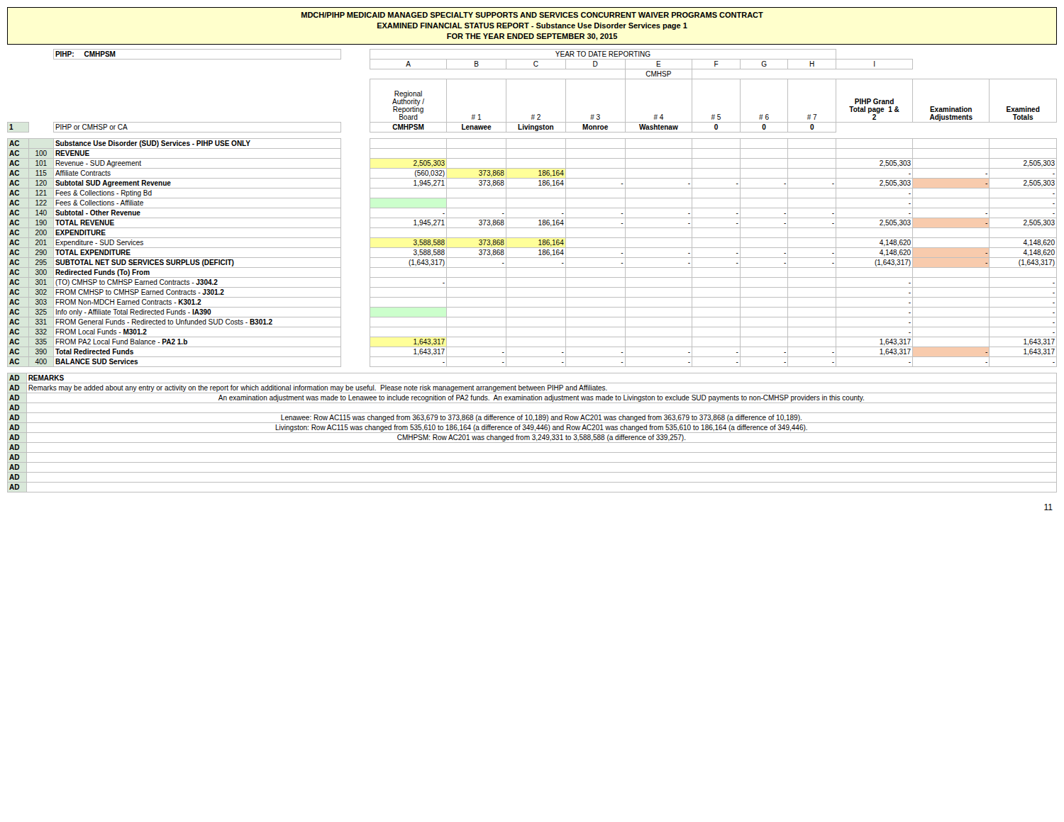MDCH/PIHP MEDICAID MANAGED SPECIALTY SUPPORTS AND SERVICES CONCURRENT WAIVER PROGRAMS CONTRACT
EXAMINED FINANCIAL STATUS REPORT - Substance Use Disorder Services page 1
FOR THE YEAR ENDED SEPTEMBER 30, 2015
| | | PIHP: CMHPSM | | YEAR TO DATE REPORTING | | | |
| | | | | A | B | C | D | E | F | G | H | I | | |
| | | | | | | | | CMHSP | | | | | | |
| | | | | Regional Authority / Reporting Board | # 1 | # 2 | # 3 | # 4 | # 5 | # 6 | # 7 | PIHP Grand Total page 1 & 2 | Examination Adjustments | Examined Totals |
| 1 | | PIHP or CMHSP or CA | | CMHPSM | Lenawee | Livingston | Monroe | Washtenaw | 0 | 0 | 0 | | | |
| AC | | Substance Use Disorder (SUD) Services - PIHP USE ONLY | | | | | | | | | | | | |
| AC | 100 | REVENUE | | | | | | | | | | | | |
| AC | 101 | Revenue - SUD Agreement | | 2,505,303 | | | | | | | | 2,505,303 | | 2,505,303 |
| AC | 115 | Affiliate Contracts | | (560,032) | 373,868 | 186,164 | | | | | | - | - | - |
| AC | 120 | Subtotal SUD Agreement Revenue | | 1,945,271 | 373,868 | 186,164 | - | - | - | - | - | 2,505,303 | - | 2,505,303 |
| AC | 121 | Fees & Collections - Rpting Bd | | | | | | | | | | - | | - |
| AC | 122 | Fees & Collections - Affiliate | | | | | | | | | | - | | - |
| AC | 140 | Subtotal - Other Revenue | | - | - | - | - | - | - | - | - | - | - | - |
| AC | 190 | TOTAL REVENUE | | 1,945,271 | 373,868 | 186,164 | - | - | - | - | - | 2,505,303 | - | 2,505,303 |
| AC | 200 | EXPENDITURE | | | | | | | | | | | | |
| AC | 201 | Expenditure - SUD Services | | 3,588,588 | 373,868 | 186,164 | | | | | | 4,148,620 | | 4,148,620 |
| AC | 290 | TOTAL EXPENDITURE | | 3,588,588 | 373,868 | 186,164 | - | - | - | - | - | 4,148,620 | - | 4,148,620 |
| AC | 295 | SUBTOTAL NET SUD SERVICES SURPLUS (DEFICIT) | | (1,643,317) | - | - | - | - | - | - | - | (1,643,317) | - | (1,643,317) |
| AC | 300 | Redirected Funds (To) From | | | | | | | | | | | | |
| AC | 301 | (TO) CMHSP to CMHSP Earned Contracts - J304.2 | | - | | | | | | | | - | | - |
| AC | 302 | FROM CMHSP to CMHSP Earned Contracts - J301.2 | | | | | | | | | | - | | - |
| AC | 303 | FROM Non-MDCH Earned Contracts - K301.2 | | | | | | | | | | - | | - |
| AC | 325 | Info only - Affiliate Total Redirected Funds - IA390 | | | | | | | | | | - | | - |
| AC | 331 | FROM General Funds - Redirected to Unfunded SUD Costs - B301.2 | | | | | | | | | | - | | - |
| AC | 332 | FROM Local Funds - M301.2 | | | | | | | | | | - | | - |
| AC | 335 | FROM PA2 Local Fund Balance - PA2 1.b | | 1,643,317 | | | | | | | | 1,643,317 | | 1,643,317 |
| AC | 390 | Total Redirected Funds | | 1,643,317 | - | - | - | - | - | - | - | 1,643,317 | - | 1,643,317 |
| AC | 400 | BALANCE SUD Services | | - | - | - | - | - | - | - | - | - | - | - |
| AD | REMARKS |
| AD | Remarks may be added about any entry or activity on the report for which additional information may be useful. Please note risk management arrangement between PIHP and Affiliates. |
| AD | An examination adjustment was made to Lenawee to include recognition of PA2 funds. An examination adjustment was made to Livingston to exclude SUD payments to non-CMHSP providers in this county. |
| AD | |
| AD | Lenawee: Row AC115 was changed from 363,679 to 373,868 (a difference of 10,189) and Row AC201 was changed from 363,679 to 373,868 (a difference of 10,189). |
| AD | Livingston: Row AC115 was changed from 535,610 to 186,164 (a difference of 349,446) and Row AC201 was changed from 535,610 to 186,164 (a difference of 349,446). |
| AD | CMHPSM: Row AC201 was changed from 3,249,331 to 3,588,588 (a difference of 339,257). |
| AD | |
| AD | |
| AD | |
| AD | |
| AD | |
11